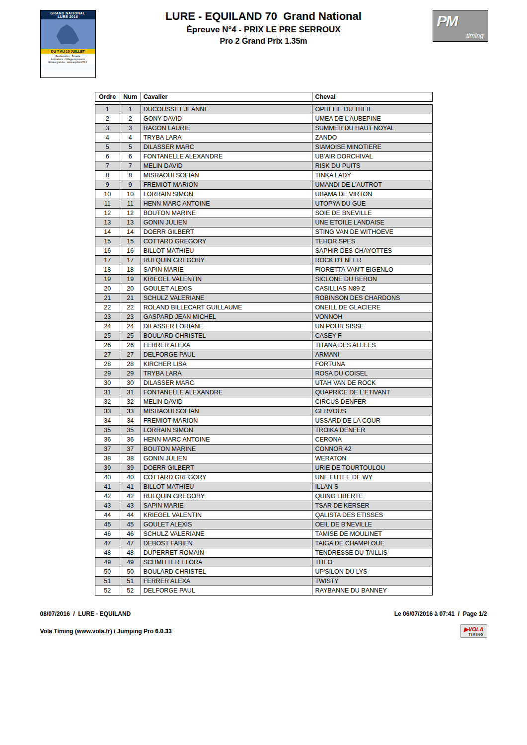GRAND NATIONAL
LURE 2016
DU 7 AU 10 JUILLET
Restauration · Buvette
Animations · Village exposants
Entrée gratuite · www.equiland70.fr
LURE - EQUILAND 70 Grand National
Épreuve N°4 - PRIX LE PRE SERROUX
Pro 2 Grand Prix 1.35m
PM timing
| Ordre | Num | Cavalier | Cheval |
| --- | --- | --- | --- |
| 1 | 1 | DUCOUSSET JEANNE | OPHELIE DU THEIL |
| 2 | 2 | GONY DAVID | UMEA DE L'AUBEPINE |
| 3 | 3 | RAGON LAURIE | SUMMER DU HAUT NOYAL |
| 4 | 4 | TRYBA LARA | ZANDO |
| 5 | 5 | DILASSER MARC | SIAMOISE MINOTIERE |
| 6 | 6 | FONTANELLE ALEXANDRE | UB'AIR DORCHIVAL |
| 7 | 7 | MELIN DAVID | RISK DU PUITS |
| 8 | 8 | MISRAOUI SOFIAN | TINKA LADY |
| 9 | 9 | FREMIOT MARION | UMANDI DE L'AUTROT |
| 10 | 10 | LORRAIN SIMON | UBAMA DE VIRTON |
| 11 | 11 | HENN MARC ANTOINE | UTOPYA DU GUE |
| 12 | 12 | BOUTON MARINE | SOIE DE BNEVILLE |
| 13 | 13 | GONIN JULIEN | UNE ETOILE LANDAISE |
| 14 | 14 | DOERR GILBERT | STING VAN DE WITHOEVE |
| 15 | 15 | COTTARD GREGORY | TEHOR SPES |
| 16 | 16 | BILLOT MATHIEU | SAPHIR DES CHAYOTTES |
| 17 | 17 | RULQUIN GREGORY | ROCK D'ENFER |
| 18 | 18 | SAPIN MARIE | FIORETTA VAN'T EIGENLO |
| 19 | 19 | KRIEGEL VALENTIN | SICLONE DU BERON |
| 20 | 20 | GOULET ALEXIS | CASILLIAS N89 Z |
| 21 | 21 | SCHULZ VALERIANE | ROBINSON DES CHARDONS |
| 22 | 22 | ROLAND BILLECART GUILLAUME | ONEILL DE GLACIERE |
| 23 | 23 | GASPARD JEAN MICHEL | VONNOH |
| 24 | 24 | DILASSER LORIANE | UN POUR SISSE |
| 25 | 25 | BOULARD CHRISTEL | CASEY F |
| 26 | 26 | FERRER ALEXA | TITANA DES ALLEES |
| 27 | 27 | DELFORGE PAUL | ARMANI |
| 28 | 28 | KIRCHER LISA | FORTUNA |
| 29 | 29 | TRYBA LARA | ROSA DU COISEL |
| 30 | 30 | DILASSER MARC | UTAH VAN DE ROCK |
| 31 | 31 | FONTANELLE ALEXANDRE | QUAPRICE DE L'ETIVANT |
| 32 | 32 | MELIN DAVID | CIRCUS DENFER |
| 33 | 33 | MISRAOUI SOFIAN | GERVOUS |
| 34 | 34 | FREMIOT MARION | USSARD DE LA COUR |
| 35 | 35 | LORRAIN SIMON | TROIKA DENFER |
| 36 | 36 | HENN MARC ANTOINE | CERONA |
| 37 | 37 | BOUTON MARINE | CONNOR 42 |
| 38 | 38 | GONIN JULIEN | WERATON |
| 39 | 39 | DOERR GILBERT | URIE DE TOURTOULOU |
| 40 | 40 | COTTARD GREGORY | UNE FUTEE DE WY |
| 41 | 41 | BILLOT MATHIEU | ILLAN S |
| 42 | 42 | RULQUIN GREGORY | QUING LIBERTE |
| 43 | 43 | SAPIN MARIE | TSAR DE KERSER |
| 44 | 44 | KRIEGEL VALENTIN | QALISTA DES ETISSES |
| 45 | 45 | GOULET ALEXIS | OEIL DE B'NEVILLE |
| 46 | 46 | SCHULZ VALERIANE | TAMISE DE MOULINET |
| 47 | 47 | DEBOST FABIEN | TAIGA DE CHAMPLOUE |
| 48 | 48 | DUPERRET ROMAIN | TENDRESSE DU TAILLIS |
| 49 | 49 | SCHMITTER ELORA | THEO |
| 50 | 50 | BOULARD CHRISTEL | UP'SILON DU LYS |
| 51 | 51 | FERRER ALEXA | TWISTY |
| 52 | 52 | DELFORGE PAUL | RAYBANNE DU BANNEY |
08/07/2016 / LURE - EQUILAND
Le 06/07/2016 à 07:41 / Page 1/2
Vola Timing (www.vola.fr) / Jumping Pro 6.0.33
▶VOLA TIMING